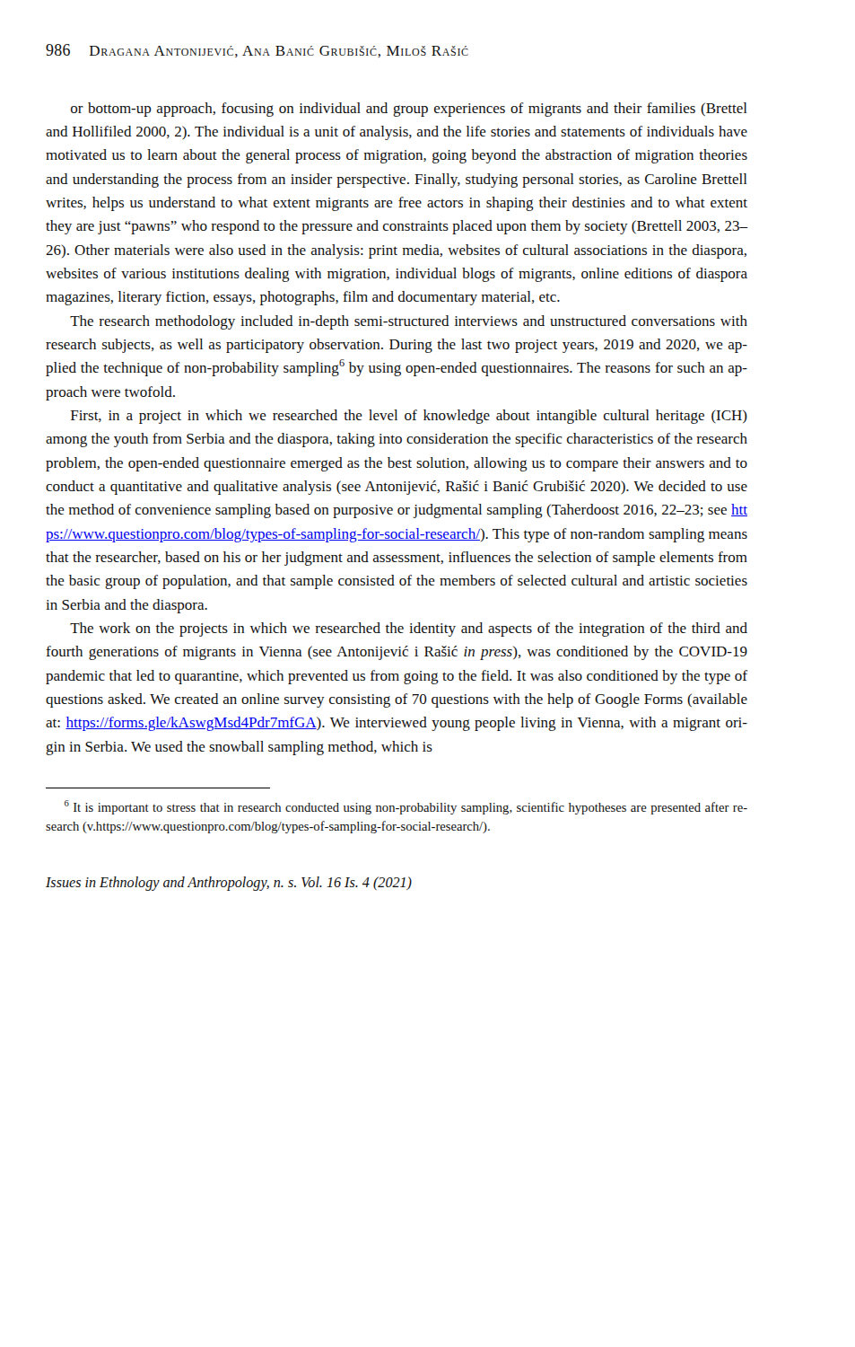986 Dragana Antonijević, Ana Banić Grubišić, Miloš Rašić
or bottom-up approach, focusing on individual and group experiences of migrants and their families (Brettel and Hollifiled 2000, 2). The individual is a unit of analysis, and the life stories and statements of individuals have motivated us to learn about the general process of migration, going beyond the abstraction of migration theories and understanding the process from an insider perspective. Finally, studying personal stories, as Caroline Brettell writes, helps us understand to what extent migrants are free actors in shaping their destinies and to what extent they are just “pawns” who respond to the pressure and constraints placed upon them by society (Brettell 2003, 23–26). Other materials were also used in the analysis: print media, websites of cultural associations in the diaspora, websites of various institutions dealing with migration, individual blogs of migrants, online editions of diaspora magazines, literary fiction, essays, photographs, film and documentary material, etc.
The research methodology included in-depth semi-structured interviews and unstructured conversations with research subjects, as well as participatory observation. During the last two project years, 2019 and 2020, we applied the technique of non-probability sampling6 by using open-ended questionnaires. The reasons for such an approach were twofold.
First, in a project in which we researched the level of knowledge about intangible cultural heritage (ICH) among the youth from Serbia and the diaspora, taking into consideration the specific characteristics of the research problem, the open-ended questionnaire emerged as the best solution, allowing us to compare their answers and to conduct a quantitative and qualitative analysis (see Antonijević, Rašić i Banić Grubišić 2020). We decided to use the method of convenience sampling based on purposive or judgmental sampling (Taherdoost 2016, 22–23; see https://www.questionpro.com/blog/types-of-sampling-for-social-research/). This type of non-random sampling means that the researcher, based on his or her judgment and assessment, influences the selection of sample elements from the basic group of population, and that sample consisted of the members of selected cultural and artistic societies in Serbia and the diaspora.
The work on the projects in which we researched the identity and aspects of the integration of the third and fourth generations of migrants in Vienna (see Antonijević i Rašić in press), was conditioned by the COVID-19 pandemic that led to quarantine, which prevented us from going to the field. It was also conditioned by the type of questions asked. We created an online survey consisting of 70 questions with the help of Google Forms (available at: https://forms.gle/kAswgMsd4Pdr7mfGA). We interviewed young people living in Vienna, with a migrant origin in Serbia. We used the snowball sampling method, which is
6 It is important to stress that in research conducted using non-probability sampling, scientific hypotheses are presented after research (v.https://www.questionpro.com/blog/types-of-sampling-for-social-research/).
Issues in Ethnology and Anthropology, n. s. Vol. 16 Is. 4 (2021)